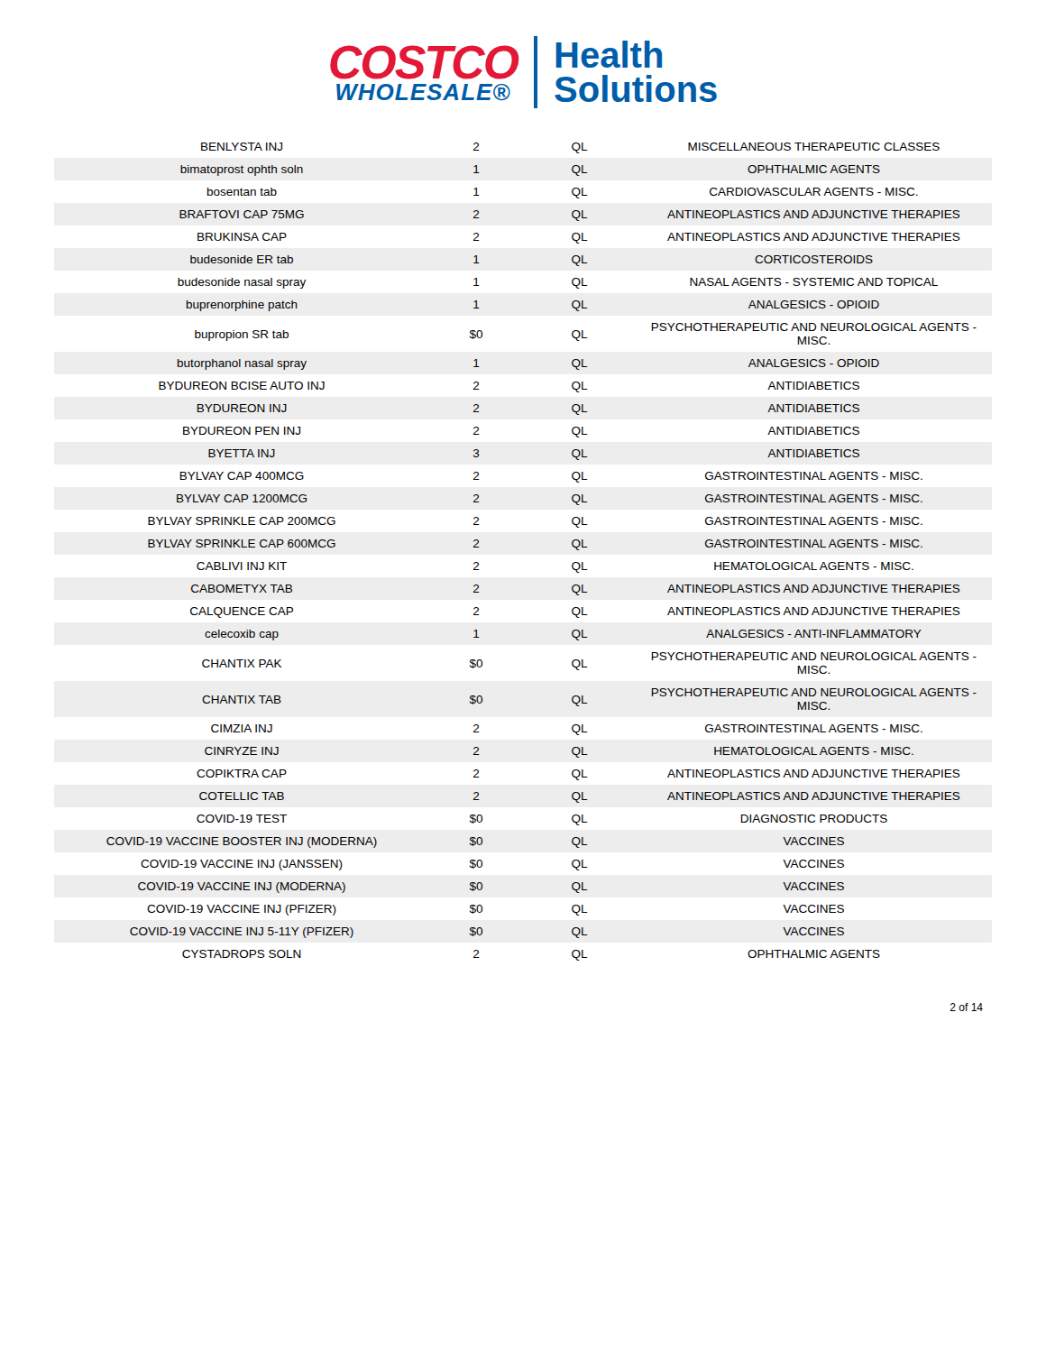COSTCO WHOLESALE®
Health Solutions
| BENLYSTA INJ | 2 | QL | MISCELLANEOUS THERAPEUTIC CLASSES |
| bimatoprost ophth soln | 1 | QL | OPHTHALMIC AGENTS |
| bosentan tab | 1 | QL | CARDIOVASCULAR AGENTS - MISC. |
| BRAFTOVI CAP 75MG | 2 | QL | ANTINEOPLASTICS AND ADJUNCTIVE THERAPIES |
| BRUKINSA CAP | 2 | QL | ANTINEOPLASTICS AND ADJUNCTIVE THERAPIES |
| budesonide ER tab | 1 | QL | CORTICOSTEROIDS |
| budesonide nasal spray | 1 | QL | NASAL AGENTS - SYSTEMIC AND TOPICAL |
| buprenorphine patch | 1 | QL | ANALGESICS - OPIOID |
| bupropion SR tab | $0 | QL | PSYCHOTHERAPEUTIC AND NEUROLOGICAL AGENTS - MISC. |
| butorphanol nasal spray | 1 | QL | ANALGESICS - OPIOID |
| BYDUREON BCISE AUTO INJ | 2 | QL | ANTIDIABETICS |
| BYDUREON INJ | 2 | QL | ANTIDIABETICS |
| BYDUREON PEN INJ | 2 | QL | ANTIDIABETICS |
| BYETTA INJ | 3 | QL | ANTIDIABETICS |
| BYLVAY CAP 400MCG | 2 | QL | GASTROINTESTINAL AGENTS - MISC. |
| BYLVAY CAP 1200MCG | 2 | QL | GASTROINTESTINAL AGENTS - MISC. |
| BYLVAY SPRINKLE CAP 200MCG | 2 | QL | GASTROINTESTINAL AGENTS - MISC. |
| BYLVAY SPRINKLE CAP 600MCG | 2 | QL | GASTROINTESTINAL AGENTS - MISC. |
| CABLIVI INJ KIT | 2 | QL | HEMATOLOGICAL AGENTS - MISC. |
| CABOMETYX TAB | 2 | QL | ANTINEOPLASTICS AND ADJUNCTIVE THERAPIES |
| CALQUENCE CAP | 2 | QL | ANTINEOPLASTICS AND ADJUNCTIVE THERAPIES |
| celecoxib cap | 1 | QL | ANALGESICS - ANTI-INFLAMMATORY |
| CHANTIX PAK | $0 | QL | PSYCHOTHERAPEUTIC AND NEUROLOGICAL AGENTS - MISC. |
| CHANTIX TAB | $0 | QL | PSYCHOTHERAPEUTIC AND NEUROLOGICAL AGENTS - MISC. |
| CIMZIA INJ | 2 | QL | GASTROINTESTINAL AGENTS - MISC. |
| CINRYZE INJ | 2 | QL | HEMATOLOGICAL AGENTS - MISC. |
| COPIKTRA CAP | 2 | QL | ANTINEOPLASTICS AND ADJUNCTIVE THERAPIES |
| COTELLIC TAB | 2 | QL | ANTINEOPLASTICS AND ADJUNCTIVE THERAPIES |
| COVID-19 TEST | $0 | QL | DIAGNOSTIC PRODUCTS |
| COVID-19 VACCINE BOOSTER INJ (MODERNA) | $0 | QL | VACCINES |
| COVID-19 VACCINE INJ (JANSSEN) | $0 | QL | VACCINES |
| COVID-19 VACCINE INJ (MODERNA) | $0 | QL | VACCINES |
| COVID-19 VACCINE INJ (PFIZER) | $0 | QL | VACCINES |
| COVID-19 VACCINE INJ 5-11Y (PFIZER) | $0 | QL | VACCINES |
| CYSTADROPS SOLN | 2 | QL | OPHTHALMIC AGENTS |
2 of 14